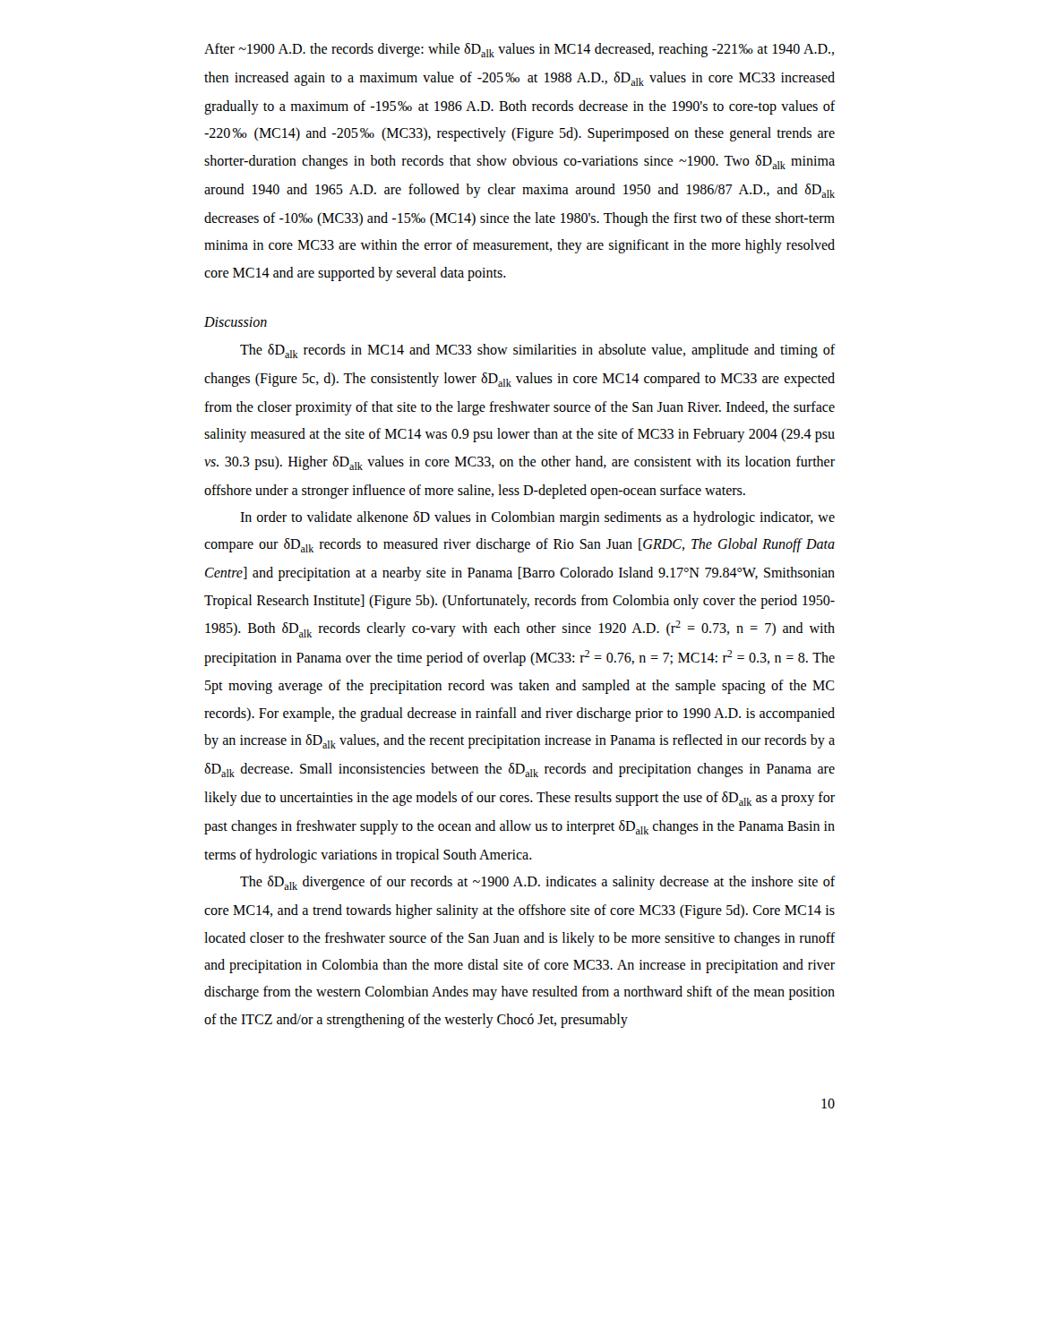After ~1900 A.D. the records diverge: while δDalk values in MC14 decreased, reaching -221‰ at 1940 A.D., then increased again to a maximum value of -205‰ at 1988 A.D., δDalk values in core MC33 increased gradually to a maximum of -195‰ at 1986 A.D. Both records decrease in the 1990's to core-top values of -220‰ (MC14) and -205‰ (MC33), respectively (Figure 5d). Superimposed on these general trends are shorter-duration changes in both records that show obvious co-variations since ~1900. Two δDalk minima around 1940 and 1965 A.D. are followed by clear maxima around 1950 and 1986/87 A.D., and δDalk decreases of -10‰ (MC33) and -15‰ (MC14) since the late 1980's. Though the first two of these short-term minima in core MC33 are within the error of measurement, they are significant in the more highly resolved core MC14 and are supported by several data points.
Discussion
The δDalk records in MC14 and MC33 show similarities in absolute value, amplitude and timing of changes (Figure 5c, d). The consistently lower δDalk values in core MC14 compared to MC33 are expected from the closer proximity of that site to the large freshwater source of the San Juan River. Indeed, the surface salinity measured at the site of MC14 was 0.9 psu lower than at the site of MC33 in February 2004 (29.4 psu vs. 30.3 psu). Higher δDalk values in core MC33, on the other hand, are consistent with its location further offshore under a stronger influence of more saline, less D-depleted open-ocean surface waters.
In order to validate alkenone δD values in Colombian margin sediments as a hydrologic indicator, we compare our δDalk records to measured river discharge of Rio San Juan [GRDC, The Global Runoff Data Centre] and precipitation at a nearby site in Panama [Barro Colorado Island 9.17°N 79.84°W, Smithsonian Tropical Research Institute] (Figure 5b). (Unfortunately, records from Colombia only cover the period 1950-1985). Both δDalk records clearly co-vary with each other since 1920 A.D. (r2 = 0.73, n = 7) and with precipitation in Panama over the time period of overlap (MC33: r2 = 0.76, n = 7; MC14: r2 = 0.3, n = 8. The 5pt moving average of the precipitation record was taken and sampled at the sample spacing of the MC records). For example, the gradual decrease in rainfall and river discharge prior to 1990 A.D. is accompanied by an increase in δDalk values, and the recent precipitation increase in Panama is reflected in our records by a δDalk decrease. Small inconsistencies between the δDalk records and precipitation changes in Panama are likely due to uncertainties in the age models of our cores. These results support the use of δDalk as a proxy for past changes in freshwater supply to the ocean and allow us to interpret δDalk changes in the Panama Basin in terms of hydrologic variations in tropical South America.
The δDalk divergence of our records at ~1900 A.D. indicates a salinity decrease at the inshore site of core MC14, and a trend towards higher salinity at the offshore site of core MC33 (Figure 5d). Core MC14 is located closer to the freshwater source of the San Juan and is likely to be more sensitive to changes in runoff and precipitation in Colombia than the more distal site of core MC33. An increase in precipitation and river discharge from the western Colombian Andes may have resulted from a northward shift of the mean position of the ITCZ and/or a strengthening of the westerly Chocó Jet, presumably
10